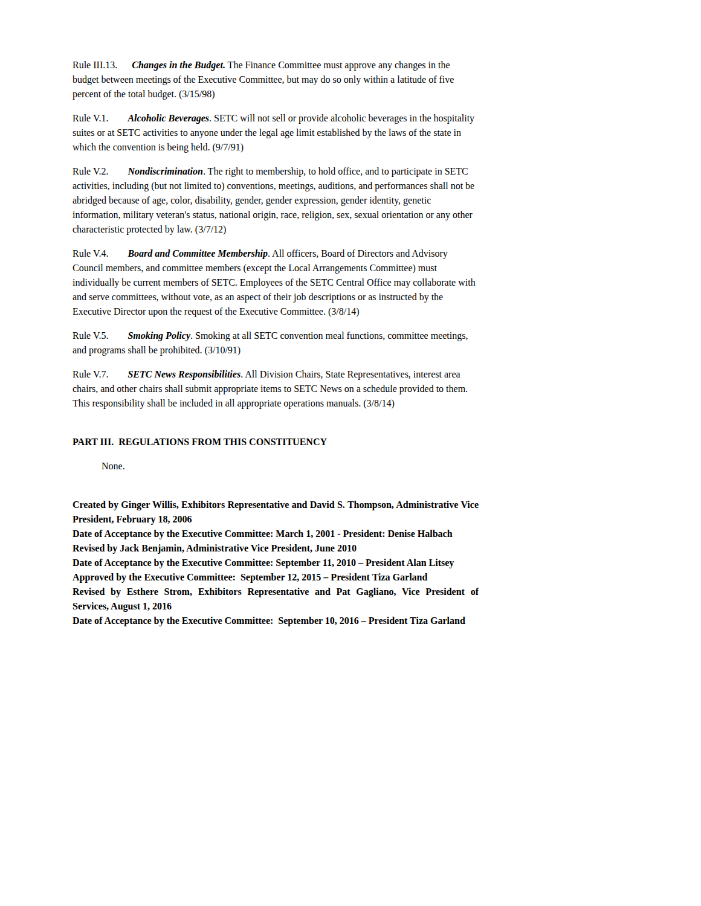Rule III.13. Changes in the Budget. The Finance Committee must approve any changes in the budget between meetings of the Executive Committee, but may do so only within a latitude of five percent of the total budget. (3/15/98)
Rule V.1. Alcoholic Beverages. SETC will not sell or provide alcoholic beverages in the hospitality suites or at SETC activities to anyone under the legal age limit established by the laws of the state in which the convention is being held. (9/7/91)
Rule V.2. Nondiscrimination. The right to membership, to hold office, and to participate in SETC activities, including (but not limited to) conventions, meetings, auditions, and performances shall not be abridged because of age, color, disability, gender, gender expression, gender identity, genetic information, military veteran's status, national origin, race, religion, sex, sexual orientation or any other characteristic protected by law. (3/7/12)
Rule V.4. Board and Committee Membership. All officers, Board of Directors and Advisory Council members, and committee members (except the Local Arrangements Committee) must individually be current members of SETC. Employees of the SETC Central Office may collaborate with and serve committees, without vote, as an aspect of their job descriptions or as instructed by the Executive Director upon the request of the Executive Committee. (3/8/14)
Rule V.5. Smoking Policy. Smoking at all SETC convention meal functions, committee meetings, and programs shall be prohibited. (3/10/91)
Rule V.7. SETC News Responsibilities. All Division Chairs, State Representatives, interest area chairs, and other chairs shall submit appropriate items to SETC News on a schedule provided to them. This responsibility shall be included in all appropriate operations manuals. (3/8/14)
PART III. REGULATIONS FROM THIS CONSTITUENCY
None.
Created by Ginger Willis, Exhibitors Representative and David S. Thompson, Administrative Vice President, February 18, 2006
Date of Acceptance by the Executive Committee: March 1, 2001 - President: Denise Halbach
Revised by Jack Benjamin, Administrative Vice President, June 2010
Date of Acceptance by the Executive Committee: September 11, 2010 – President Alan Litsey
Approved by the Executive Committee: September 12, 2015 – President Tiza Garland
Revised by Esthere Strom, Exhibitors Representative and Pat Gagliano, Vice President of Services, August 1, 2016
Date of Acceptance by the Executive Committee: September 10, 2016 – President Tiza Garland